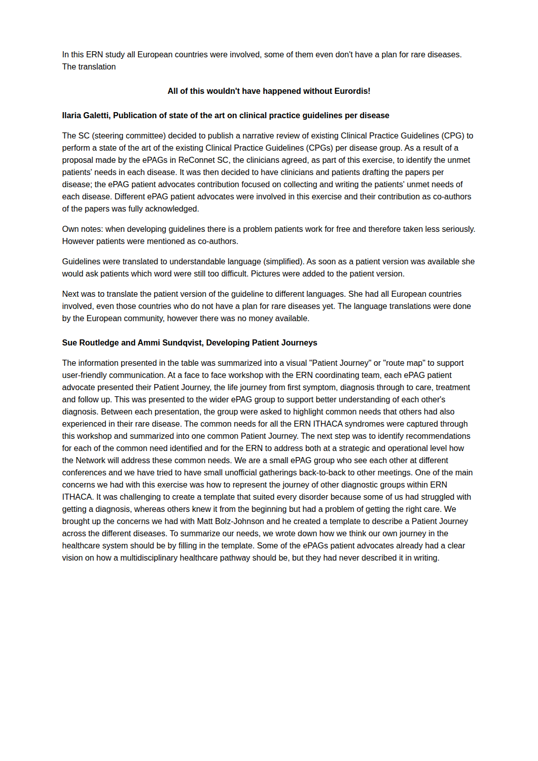In this ERN study all European countries were involved, some of them even don't have a plan for rare diseases. The translation
All of this wouldn't have happened without Eurordis!
Ilaria Galetti, Publication of state of the art on clinical practice guidelines per disease
The SC (steering committee) decided to publish a narrative review of existing Clinical Practice Guidelines (CPG) to perform a state of the art of the existing Clinical Practice Guidelines (CPGs) per disease group. As a result of a proposal made by the ePAGs in ReConnet SC, the clinicians agreed, as part of this exercise, to identify the unmet patients' needs in each disease. It was then decided to have clinicians and patients drafting the papers per disease; the ePAG patient advocates contribution focused on collecting and writing the patients' unmet needs of each disease. Different ePAG patient advocates were involved in this exercise and their contribution as co-authors of the papers was fully acknowledged.
Own notes: when developing guidelines there is a problem patients work for free and therefore taken less seriously. However patients were mentioned as co-authors.
Guidelines were translated to understandable language (simplified). As soon as a patient version was available she would ask patients which word were still too difficult. Pictures were added to the patient version.
Next was to translate the patient version of the guideline to different languages. She had all European countries involved, even those countries who do not have a plan for rare diseases yet. The language translations were done by the European community, however there was no money available.
Sue Routledge and Ammi Sundqvist, Developing Patient Journeys
The information presented in the table was summarized into a visual "Patient Journey" or "route map" to support user-friendly communication. At a face to face workshop with the ERN coordinating team, each ePAG patient advocate presented their Patient Journey, the life journey from first symptom, diagnosis through to care, treatment and follow up. This was presented to the wider ePAG group to support better understanding of each other's diagnosis. Between each presentation, the group were asked to highlight common needs that others had also experienced in their rare disease. The common needs for all the ERN ITHACA syndromes were captured through this workshop and summarized into one common Patient Journey. The next step was to identify recommendations for each of the common need identified and for the ERN to address both at a strategic and operational level how the Network will address these common needs. We are a small ePAG group who see each other at different conferences and we have tried to have small unofficial gatherings back-to-back to other meetings. One of the main concerns we had with this exercise was how to represent the journey of other diagnostic groups within ERN ITHACA. It was challenging to create a template that suited every disorder because some of us had struggled with getting a diagnosis, whereas others knew it from the beginning but had a problem of getting the right care. We brought up the concerns we had with Matt Bolz-Johnson and he created a template to describe a Patient Journey across the different diseases. To summarize our needs, we wrote down how we think our own journey in the healthcare system should be by filling in the template. Some of the ePAGs patient advocates already had a clear vision on how a multidisciplinary healthcare pathway should be, but they had never described it in writing.